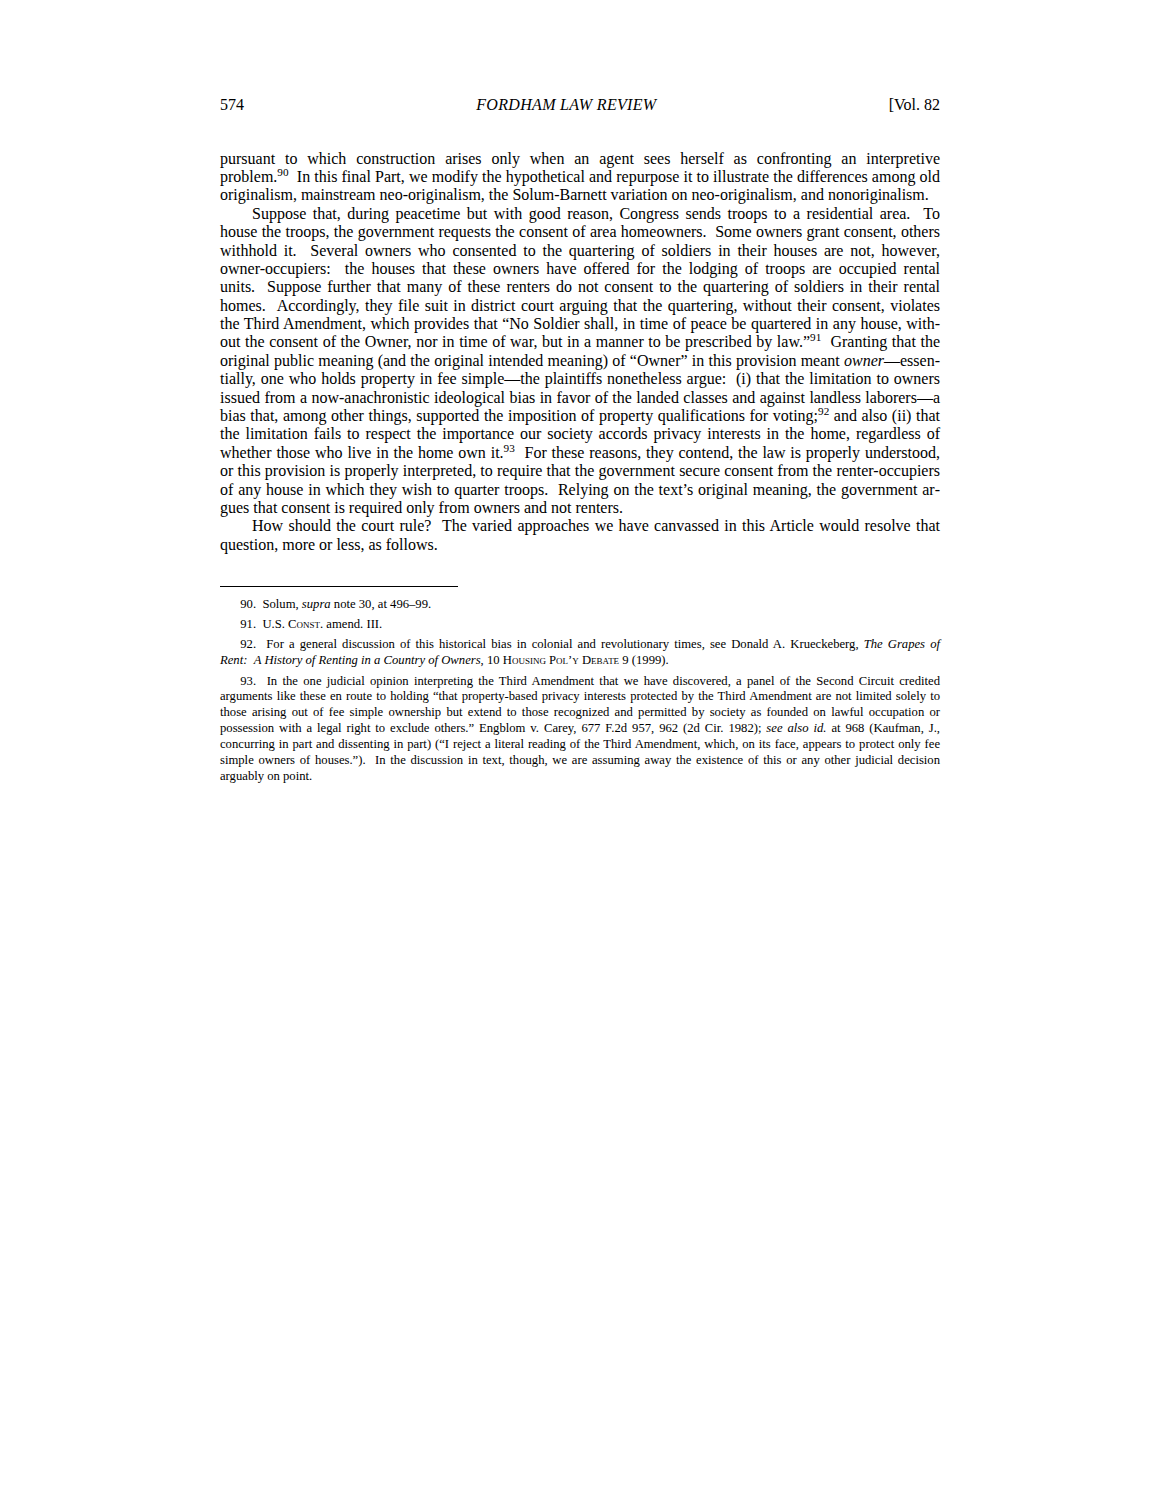574 FORDHAM LAW REVIEW [Vol. 82
pursuant to which construction arises only when an agent sees herself as confronting an interpretive problem.90 In this final Part, we modify the hypothetical and repurpose it to illustrate the differences among old originalism, mainstream neo-originalism, the Solum-Barnett variation on neo-originalism, and nonoriginalism.
Suppose that, during peacetime but with good reason, Congress sends troops to a residential area. To house the troops, the government requests the consent of area homeowners. Some owners grant consent, others withhold it. Several owners who consented to the quartering of soldiers in their houses are not, however, owner-occupiers: the houses that these owners have offered for the lodging of troops are occupied rental units. Suppose further that many of these renters do not consent to the quartering of soldiers in their rental homes. Accordingly, they file suit in district court arguing that the quartering, without their consent, violates the Third Amendment, which provides that “No Soldier shall, in time of peace be quartered in any house, without the consent of the Owner, nor in time of war, but in a manner to be prescribed by law.”91 Granting that the original public meaning (and the original intended meaning) of “Owner” in this provision meant owner—essentially, one who holds property in fee simple—the plaintiffs nonetheless argue: (i) that the limitation to owners issued from a now-anachronistic ideological bias in favor of the landed classes and against landless laborers—a bias that, among other things, supported the imposition of property qualifications for voting;92 and also (ii) that the limitation fails to respect the importance our society accords privacy interests in the home, regardless of whether those who live in the home own it.93 For these reasons, they contend, the law is properly understood, or this provision is properly interpreted, to require that the government secure consent from the renter-occupiers of any house in which they wish to quarter troops. Relying on the text’s original meaning, the government argues that consent is required only from owners and not renters.
How should the court rule? The varied approaches we have canvassed in this Article would resolve that question, more or less, as follows.
90. Solum, supra note 30, at 496–99.
91. U.S. Const. amend. III.
92. For a general discussion of this historical bias in colonial and revolutionary times, see Donald A. Krueckeberg, The Grapes of Rent: A History of Renting in a Country of Owners, 10 Housing Pol’y Debate 9 (1999).
93. In the one judicial opinion interpreting the Third Amendment that we have discovered, a panel of the Second Circuit credited arguments like these en route to holding “that property-based privacy interests protected by the Third Amendment are not limited solely to those arising out of fee simple ownership but extend to those recognized and permitted by society as founded on lawful occupation or possession with a legal right to exclude others.” Engblom v. Carey, 677 F.2d 957, 962 (2d Cir. 1982); see also id. at 968 (Kaufman, J., concurring in part and dissenting in part) (“I reject a literal reading of the Third Amendment, which, on its face, appears to protect only fee simple owners of houses.”). In the discussion in text, though, we are assuming away the existence of this or any other judicial decision arguably on point.